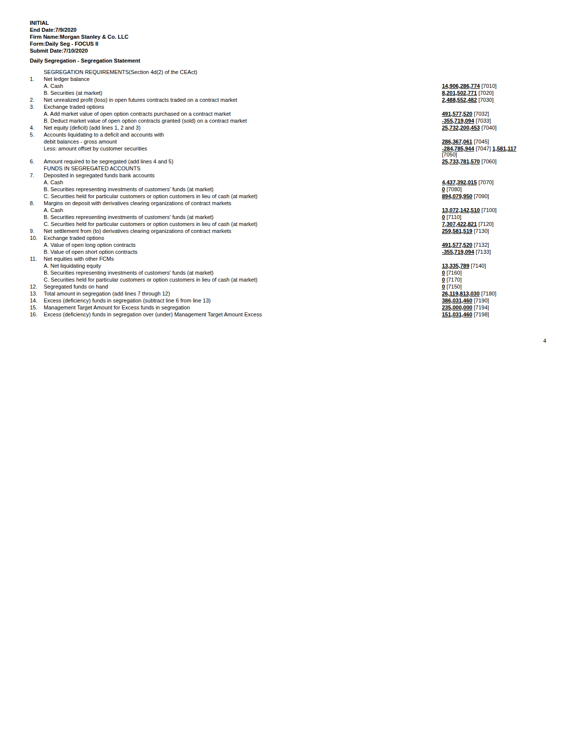INITIAL
End Date:7/9/2020
Firm Name:Morgan Stanley & Co. LLC
Form:Daily Seg - FOCUS II
Submit Date:7/10/2020
Daily Segregation - Segregation Statement
| | SEGREGATION REQUIREMENTS(Section 4d(2) of the CEAct) | |
| 1. | Net ledger balance | |
| | A. Cash | 14,906,286,774 [7010] |
| | B. Securities (at market) | 8,201,502,771 [7020] |
| 2. | Net unrealized profit (loss) in open futures contracts traded on a contract market | 2,488,552,482 [7030] |
| 3. | Exchange traded options | |
| | A. Add market value of open option contracts purchased on a contract market | 491,577,520 [7032] |
| | B. Deduct market value of open option contracts granted (sold) on a contract market | -355,719,094 [7033] |
| 4. | Net equity (deficit) (add lines 1, 2 and 3) | 25,732,200,453 [7040] |
| 5. | Accounts liquidating to a deficit and accounts with | |
| | debit balances - gross amount | 286,367,061 [7045] |
| | Less: amount offset by customer securities | -284,785,944 [7047] 1,581,117 [7050] |
| 6. | Amount required to be segregated (add lines 4 and 5) | 25,733,781,570 [7060] |
| | FUNDS IN SEGREGATED ACCOUNTS | |
| 7. | Deposited in segregated funds bank accounts | |
| | A. Cash | 4,437,392,015 [7070] |
| | B. Securities representing investments of customers' funds (at market) | 0 [7080] |
| | C. Securities held for particular customers or option customers in lieu of cash (at market) | 894,079,950 [7090] |
| 8. | Margins on deposit with derivatives clearing organizations of contract markets | |
| | A. Cash | 13,072,142,510 [7100] |
| | B. Securities representing investments of customers' funds (at market) | 0 [7110] |
| | C. Securities held for particular customers or option customers in lieu of cash (at market) | 7,307,422,821 [7120] |
| 9. | Net settlement from (to) derivatives clearing organizations of contract markets | 259,581,519 [7130] |
| 10. | Exchange traded options | |
| | A. Value of open long option contracts | 491,577,520 [7132] |
| | B. Value of open short option contracts | -355,719,094 [7133] |
| 11. | Net equities with other FCMs | |
| | A. Net liquidating equity | 13,335,789 [7140] |
| | B. Securities representing investments of customers' funds (at market) | 0 [7160] |
| | C. Securities held for particular customers or option customers in lieu of cash (at market) | 0 [7170] |
| 12. | Segregated funds on hand | 0 [7150] |
| 13. | Total amount in segregation (add lines 7 through 12) | 26,119,813,030 [7180] |
| 14. | Excess (deficiency) funds in segregation (subtract line 6 from line 13) | 386,031,460 [7190] |
| 15. | Management Target Amount for Excess funds in segregation | 235,000,000 [7194] |
| 16. | Excess (deficiency) funds in segregation over (under) Management Target Amount Excess | 151,031,460 [7198] |
4